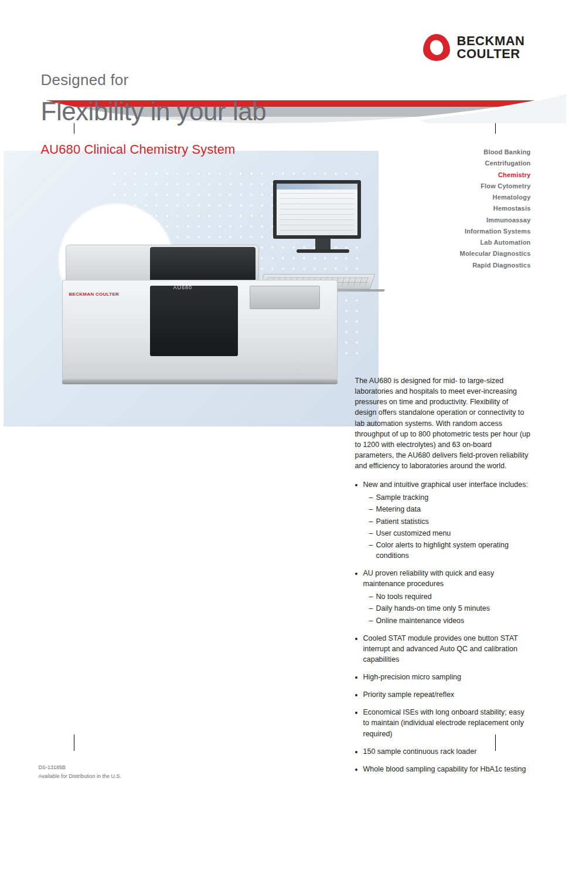BECKMAN COULTER
Designed for
Flexibility in your lab
AU680 Clinical Chemistry System
Blood Banking
Centrifugation
Chemistry
Flow Cytometry
Hematology
Hemostasis
Immunoassay
Information Systems
Lab Automation
Molecular Diagnostics
Rapid Diagnostics
BECKMAN COULTER
AU680
The AU680 is designed for mid- to large-sized laboratories and hospitals to meet ever-increasing pressures on time and productivity. Flexibility of design offers standalone operation or connectivity to lab automation systems. With random access throughput of up to 800 photometric tests per hour (up to 1200 with electrolytes) and 63 on-board parameters, the AU680 delivers field-proven reliability and efficiency to laboratories around the world.
New and intuitive graphical user interface includes:
Sample tracking
Metering data
Patient statistics
User customized menu
Color alerts to highlight system operating conditions
AU proven reliability with quick and easy maintenance procedures
No tools required
Daily hands-on time only 5 minutes
Online maintenance videos
Cooled STAT module provides one button STAT interrupt and advanced Auto QC and calibration capabilities
High-precision micro sampling
Priority sample repeat/reflex
Economical ISEs with long onboard stability; easy to maintain (individual electrode replacement only required)
150 sample continuous rack loader
Whole blood sampling capability for HbA1c testing
DS-13185B
Available for Distribution in the U.S.